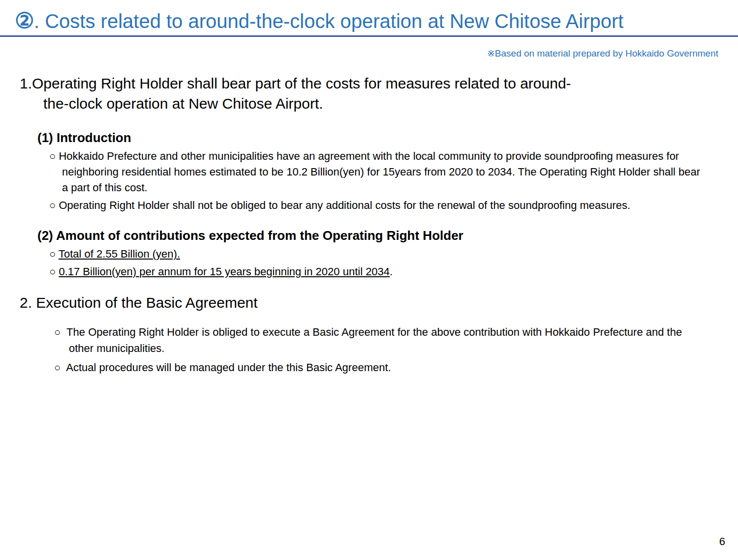②. Costs related to around-the-clock operation at New Chitose Airport
※Based on material prepared by Hokkaido Government
1.Operating Right Holder shall bear part of the costs for measures related to around- the-clock operation at New Chitose Airport.
(1) Introduction
○ Hokkaido Prefecture and other municipalities have an agreement with the local community to provide soundproofing measures for neighboring residential homes estimated to be 10.2 Billion(yen) for 15years from 2020 to 2034. The Operating Right Holder shall bear a part of this cost.
○ Operating Right Holder shall not be obliged to bear any additional costs for the renewal of the soundproofing measures.
(2) Amount of contributions expected from the Operating Right Holder
○ Total of 2.55 Billion (yen).
○ 0.17 Billion(yen) per annum for 15 years beginning in 2020 until 2034.
2. Execution of the Basic Agreement
○ The Operating Right Holder is obliged to execute a Basic Agreement for the above contribution with Hokkaido Prefecture and the other municipalities.
○ Actual procedures will be managed under the this Basic Agreement.
6